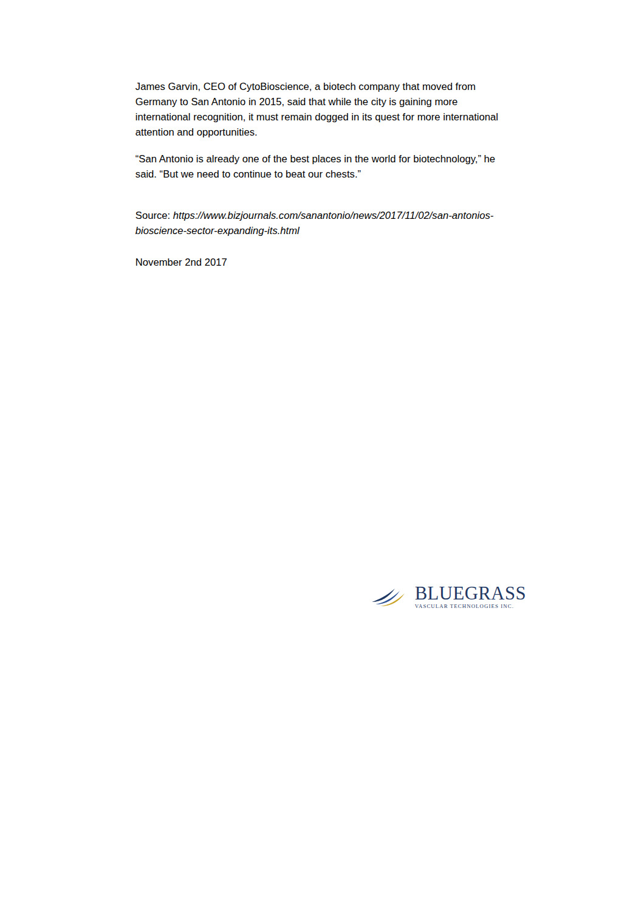James Garvin, CEO of CytoBioscience, a biotech company that moved from Germany to San Antonio in 2015, said that while the city is gaining more international recognition, it must remain dogged in its quest for more international attention and opportunities.
“San Antonio is already one of the best places in the world for biotechnology,” he said. “But we need to continue to beat our chests.”
Source: https://www.bizjournals.com/sanantonio/news/2017/11/02/san-antonios-bioscience-sector-expanding-its.html
November 2nd 2017
BLUEGRASS
VASCULAR TECHNOLOGIES INC.